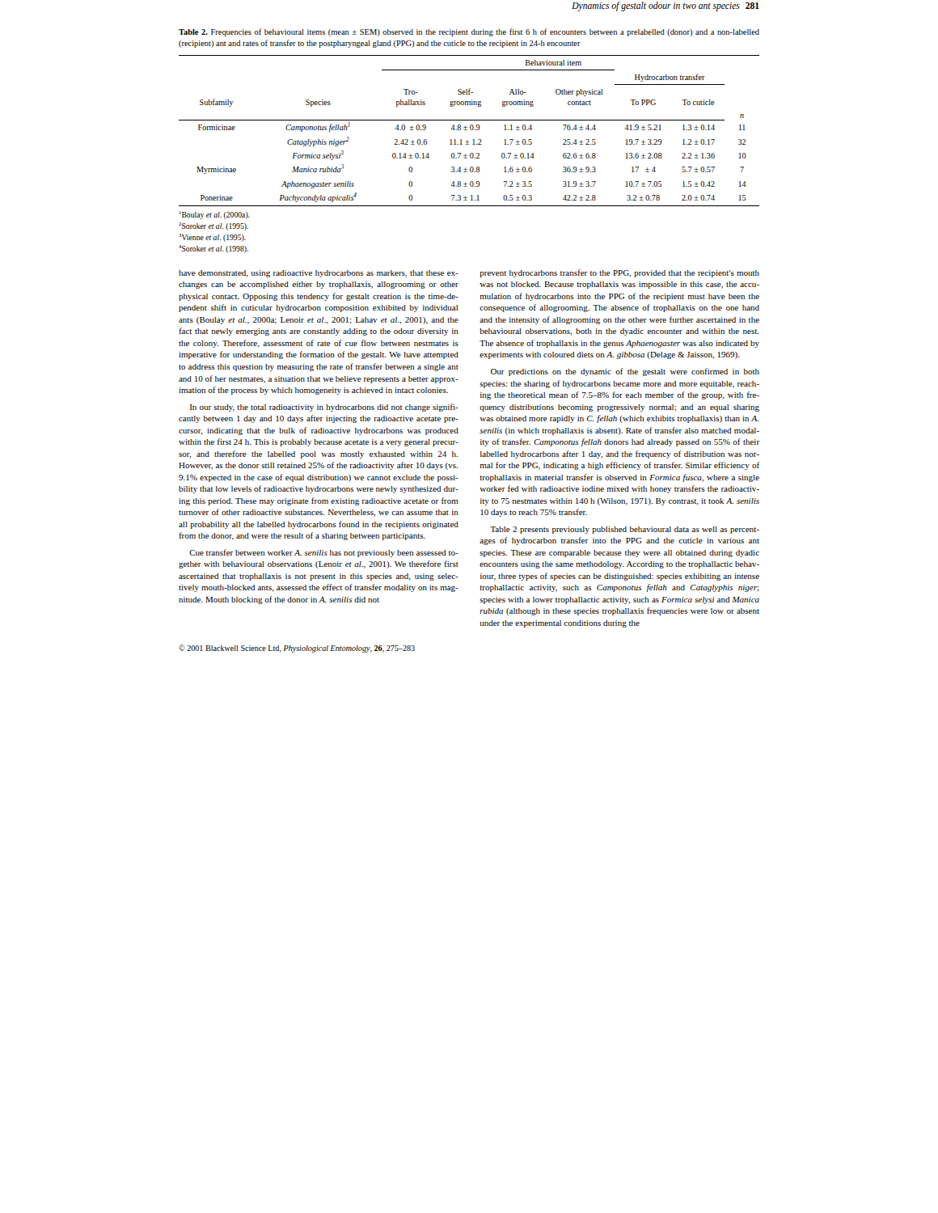Dynamics of gestalt odour in two ant species 281
Table 2. Frequencies of behavioural items (mean ± SEM) observed in the recipient during the first 6 h of encounters between a prelabelled (donor) and a non-labelled (recipient) ant and rates of transfer to the postpharyngeal gland (PPG) and the cuticle to the recipient in 24-h encounter
| Subfamily | Species | Behavioural item | |
| --- | --- | --- | --- |
| | Hydrocarbon transfer |
| Tro- phallaxis | Self- grooming | Allo- grooming | Other physical contact | To PPG | To cuticle |
| | n |
| Formicinae | Camponotus fellah 1 | 4.0 ± 0.9 | 4.8 ± 0.9 | 1.1 ± 0.4 | 76.4 ± 4.4 | 41.9 ± 5.21 | 1.3 ± 0.14 | 11 |
| | Cataglyphis niger 2 | 2.42 ± 0.6 | 11.1 ± 1.2 | 1.7 ± 0.5 | 25.4 ± 2.5 | 19.7 ± 3.29 | 1.2 ± 0.17 | 32 |
| | Formica selysi 3 | 0.14 ± 0.14 | 0.7 ± 0.2 | 0.7 ± 0.14 | 62.6 ± 6.8 | 13.6 ± 2.08 | 2.2 ± 1.36 | 10 |
| Myrmicinae | Manica rubida 3 | 0 | 3.4 ± 0.8 | 1.6 ± 0.6 | 36.9 ± 9.3 | 17 ± 4 | 5.7 ± 0.57 | 7 |
| | Aphaenogaster senilis | 0 | 4.8 ± 0.9 | 7.2 ± 3.5 | 31.9 ± 3.7 | 10.7 ± 7.05 | 1.5 ± 0.42 | 14 |
| Ponerinae | Pachycondyla apicalis 4 | 0 | 7.3 ± 1.1 | 0.5 ± 0.3 | 42.2 ± 2.8 | 3.2 ± 0.78 | 2.0 ± 0.74 | 15 |
1Boulay et al. (2000a).
2Soroker et al. (1995).
3Vienne et al. (1995).
4Soroker et al. (1998).
have demonstrated, using radioactive hydrocarbons as markers, that these exchanges can be accomplished either by trophallaxis, allogrooming or other physical contact. Opposing this tendency for gestalt creation is the time-dependent shift in cuticular hydrocarbon composition exhibited by individual ants (Boulay et al., 2000a; Lenoir et al., 2001; Lahav et al., 2001), and the fact that newly emerging ants are constantly adding to the odour diversity in the colony. Therefore, assessment of rate of cue flow between nestmates is imperative for understanding the formation of the gestalt. We have attempted to address this question by measuring the rate of transfer between a single ant and 10 of her nestmates, a situation that we believe represents a better approximation of the process by which homogeneity is achieved in intact colonies.
In our study, the total radioactivity in hydrocarbons did not change significantly between 1 day and 10 days after injecting the radioactive acetate precursor, indicating that the bulk of radioactive hydrocarbons was produced within the first 24 h. This is probably because acetate is a very general precursor, and therefore the labelled pool was mostly exhausted within 24 h. However, as the donor still retained 25% of the radioactivity after 10 days (vs. 9.1% expected in the case of equal distribution) we cannot exclude the possibility that low levels of radioactive hydrocarbons were newly synthesized during this period. These may originate from existing radioactive acetate or from turnover of other radioactive substances. Nevertheless, we can assume that in all probability all the labelled hydrocarbons found in the recipients originated from the donor, and were the result of a sharing between participants.
Cue transfer between worker A. senilis has not previously been assessed together with behavioural observations (Lenoir et al., 2001). We therefore first ascertained that trophallaxis is not present in this species and, using selectively mouth-blocked ants, assessed the effect of transfer modality on its magnitude. Mouth blocking of the donor in A. senilis did not
prevent hydrocarbons transfer to the PPG, provided that the recipient's mouth was not blocked. Because trophallaxis was impossible in this case, the accumulation of hydrocarbons into the PPG of the recipient must have been the consequence of allogrooming. The absence of trophallaxis on the one hand and the intensity of allogrooming on the other were further ascertained in the behavioural observations, both in the dyadic encounter and within the nest. The absence of trophallaxis in the genus Aphaenogaster was also indicated by experiments with coloured diets on A. gibbosa (Delage & Jaisson, 1969).
Our predictions on the dynamic of the gestalt were confirmed in both species: the sharing of hydrocarbons became more and more equitable, reaching the theoretical mean of 7.5–8% for each member of the group, with frequency distributions becoming progressively normal; and an equal sharing was obtained more rapidly in C. fellah (which exhibits trophallaxis) than in A. senilis (in which trophallaxis is absent). Rate of transfer also matched modality of transfer. Camponotus fellah donors had already passed on 55% of their labelled hydrocarbons after 1 day, and the frequency of distribution was normal for the PPG, indicating a high efficiency of transfer. Similar efficiency of trophallaxis in material transfer is observed in Formica fusca, where a single worker fed with radioactive iodine mixed with honey transfers the radioactivity to 75 nestmates within 140 h (Wilson, 1971). By contrast, it took A. senilis 10 days to reach 75% transfer.
Table 2 presents previously published behavioural data as well as percentages of hydrocarbon transfer into the PPG and the cuticle in various ant species. These are comparable because they were all obtained during dyadic encounters using the same methodology. According to the trophallactic behaviour, three types of species can be distinguished: species exhibiting an intense trophallactic activity, such as Camponotus fellah and Cataglyphis niger; species with a lower trophallactic activity, such as Formica selysi and Manica rubida (although in these species trophallaxis frequencies were low or absent under the experimental conditions during the
© 2001 Blackwell Science Ltd, Physiological Entomology, 26, 275–283